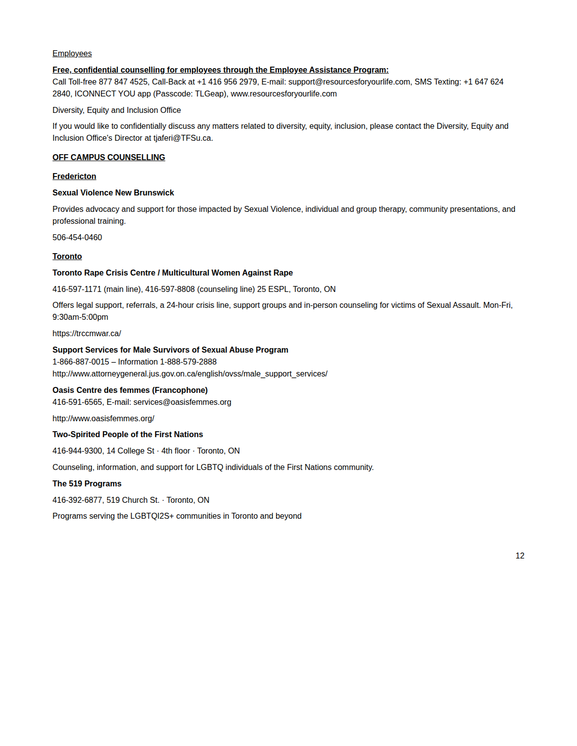Employees
Free, confidential counselling for employees through the Employee Assistance Program:
Call Toll-free 877 847 4525, Call-Back at +1 416 956 2979, E-mail: support@resourcesforyourlife.com, SMS Texting: +1 647 624 2840, ICONNECT YOU app (Passcode: TLGeap), www.resourcesforyourlife.com
Diversity, Equity and Inclusion Office
If you would like to confidentially discuss any matters related to diversity, equity, inclusion, please contact the Diversity, Equity and Inclusion Office's Director at tjaferi@TFSu.ca.
OFF CAMPUS COUNSELLING
Fredericton
Sexual Violence New Brunswick
Provides advocacy and support for those impacted by Sexual Violence, individual and group therapy, community presentations, and professional training.
506-454-0460
Toronto
Toronto Rape Crisis Centre / Multicultural Women Against Rape
416-597-1171 (main line), 416-597-8808 (counseling line) 25 ESPL, Toronto, ON
Offers legal support, referrals, a 24-hour crisis line, support groups and in-person counseling for victims of Sexual Assault. Mon-Fri, 9:30am-5:00pm
https://trccmwar.ca/
Support Services for Male Survivors of Sexual Abuse Program
1-866-887-0015 – Information 1-888-579-2888
http://www.attorneygeneral.jus.gov.on.ca/english/ovss/male_support_services/
Oasis Centre des femmes (Francophone)
416-591-6565, E-mail: services@oasisfemmes.org
http://www.oasisfemmes.org/
Two-Spirited People of the First Nations
416-944-9300, 14 College St · 4th floor · Toronto, ON
Counseling, information, and support for LGBTQ individuals of the First Nations community.
The 519 Programs
416-392-6877, 519 Church St. · Toronto, ON
Programs serving the LGBTQI2S+ communities in Toronto and beyond
12